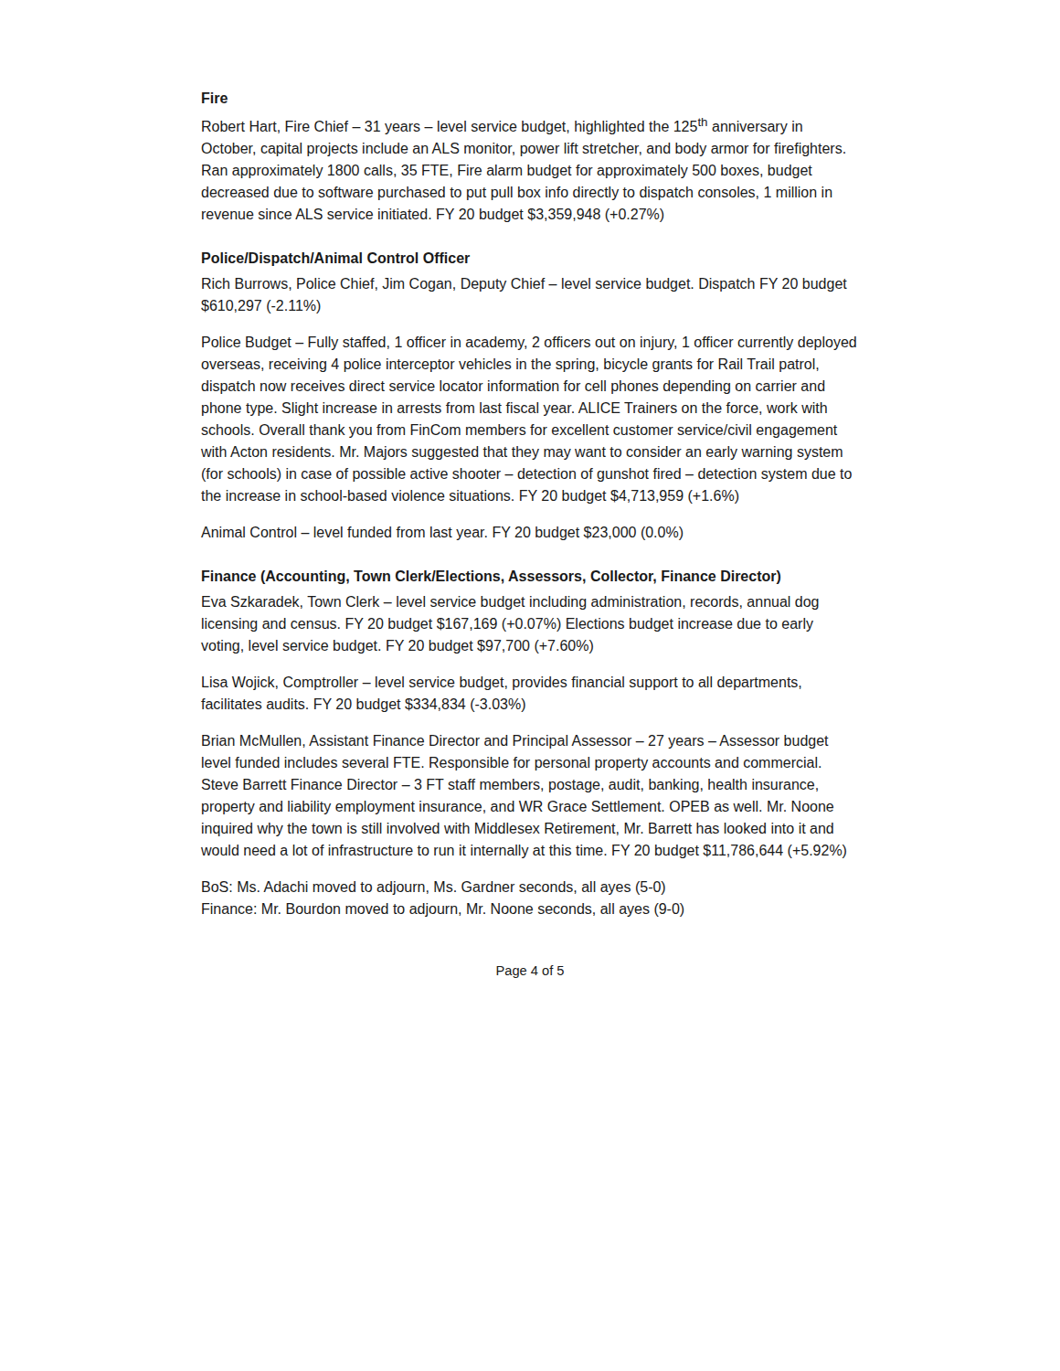Fire
Robert Hart, Fire Chief – 31 years – level service budget, highlighted the 125th anniversary in October, capital projects include an ALS monitor, power lift stretcher, and body armor for firefighters. Ran approximately 1800 calls, 35 FTE, Fire alarm budget for approximately 500 boxes, budget decreased due to software purchased to put pull box info directly to dispatch consoles, 1 million in revenue since ALS service initiated. FY 20 budget $3,359,948 (+0.27%)
Police/Dispatch/Animal Control Officer
Rich Burrows, Police Chief, Jim Cogan, Deputy Chief – level service budget. Dispatch FY 20 budget $610,297 (-2.11%)
Police Budget – Fully staffed, 1 officer in academy, 2 officers out on injury, 1 officer currently deployed overseas, receiving 4 police interceptor vehicles in the spring, bicycle grants for Rail Trail patrol, dispatch now receives direct service locator information for cell phones depending on carrier and phone type. Slight increase in arrests from last fiscal year. ALICE Trainers on the force, work with schools. Overall thank you from FinCom members for excellent customer service/civil engagement with Acton residents. Mr. Majors suggested that they may want to consider an early warning system (for schools) in case of possible active shooter – detection of gunshot fired – detection system due to the increase in school-based violence situations. FY 20 budget $4,713,959 (+1.6%)
Animal Control – level funded from last year. FY 20 budget $23,000 (0.0%)
Finance (Accounting, Town Clerk/Elections, Assessors, Collector, Finance Director)
Eva Szkaradek, Town Clerk – level service budget including administration, records, annual dog licensing and census. FY 20 budget $167,169 (+0.07%) Elections budget increase due to early voting, level service budget. FY 20 budget $97,700 (+7.60%)
Lisa Wojick, Comptroller – level service budget, provides financial support to all departments, facilitates audits. FY 20 budget $334,834 (-3.03%)
Brian McMullen, Assistant Finance Director and Principal Assessor – 27 years – Assessor budget level funded includes several FTE. Responsible for personal property accounts and commercial.
Steve Barrett Finance Director – 3 FT staff members, postage, audit, banking, health insurance, property and liability employment insurance, and WR Grace Settlement. OPEB as well. Mr. Noone inquired why the town is still involved with Middlesex Retirement, Mr. Barrett has looked into it and would need a lot of infrastructure to run it internally at this time. FY 20 budget $11,786,644 (+5.92%)
BoS: Ms. Adachi moved to adjourn, Ms. Gardner seconds, all ayes (5-0)
Finance: Mr. Bourdon moved to adjourn, Mr. Noone seconds, all ayes (9-0)
Page 4 of 5